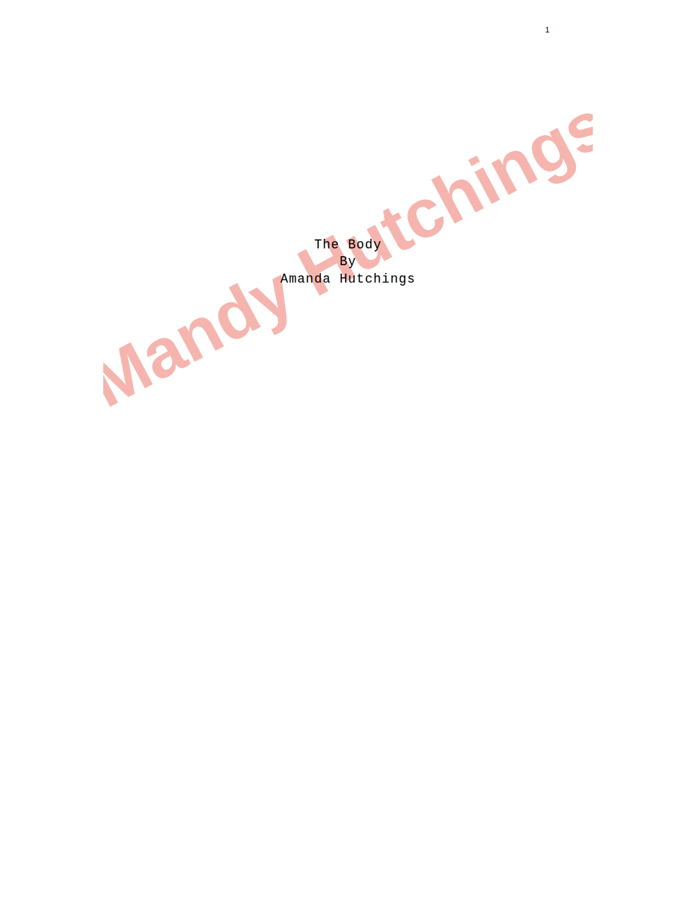1
Mandy Hutchings
The Body
By
Amanda Hutchings